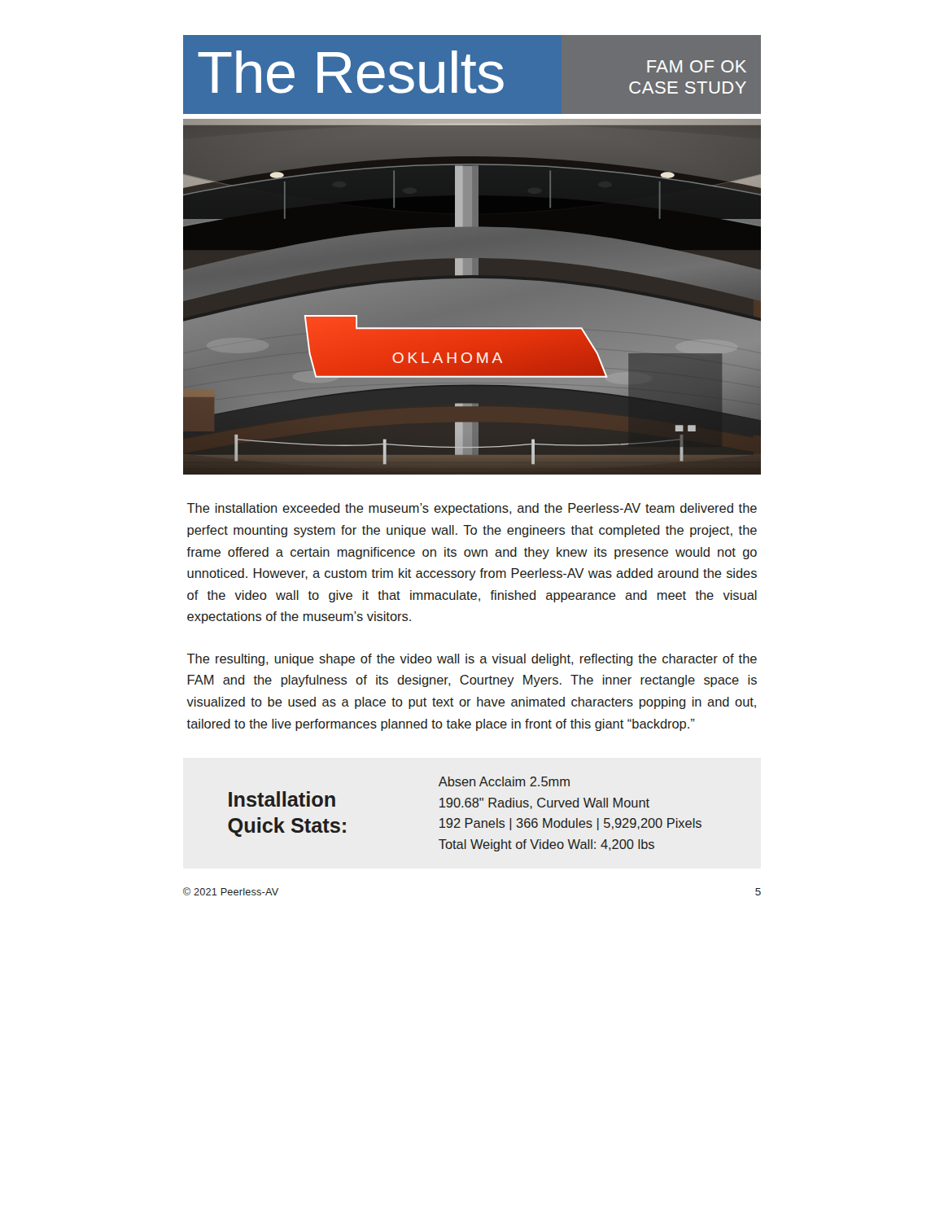The Results
FAM OF OK
CASE STUDY
OKLAHOMA
The installation exceeded the museum’s expectations, and the Peerless-AV team delivered the perfect mounting system for the unique wall. To the engineers that completed the project, the frame offered a certain magnificence on its own and they knew its presence would not go unnoticed. However, a custom trim kit accessory from Peerless-AV was added around the sides of the video wall to give it that immaculate, finished appearance and meet the visual expectations of the museum’s visitors.
The resulting, unique shape of the video wall is a visual delight, reflecting the character of the FAM and the playfulness of its designer, Courtney Myers. The inner rectangle space is visualized to be used as a place to put text or have animated characters popping in and out, tailored to the live performances planned to take place in front of this giant “backdrop.”
Installation
Quick Stats:
Absen Acclaim 2.5mm
190.68" Radius, Curved Wall Mount
192 Panels | 366 Modules | 5,929,200 Pixels
Total Weight of Video Wall: 4,200 lbs
© 2021 Peerless-AV
5